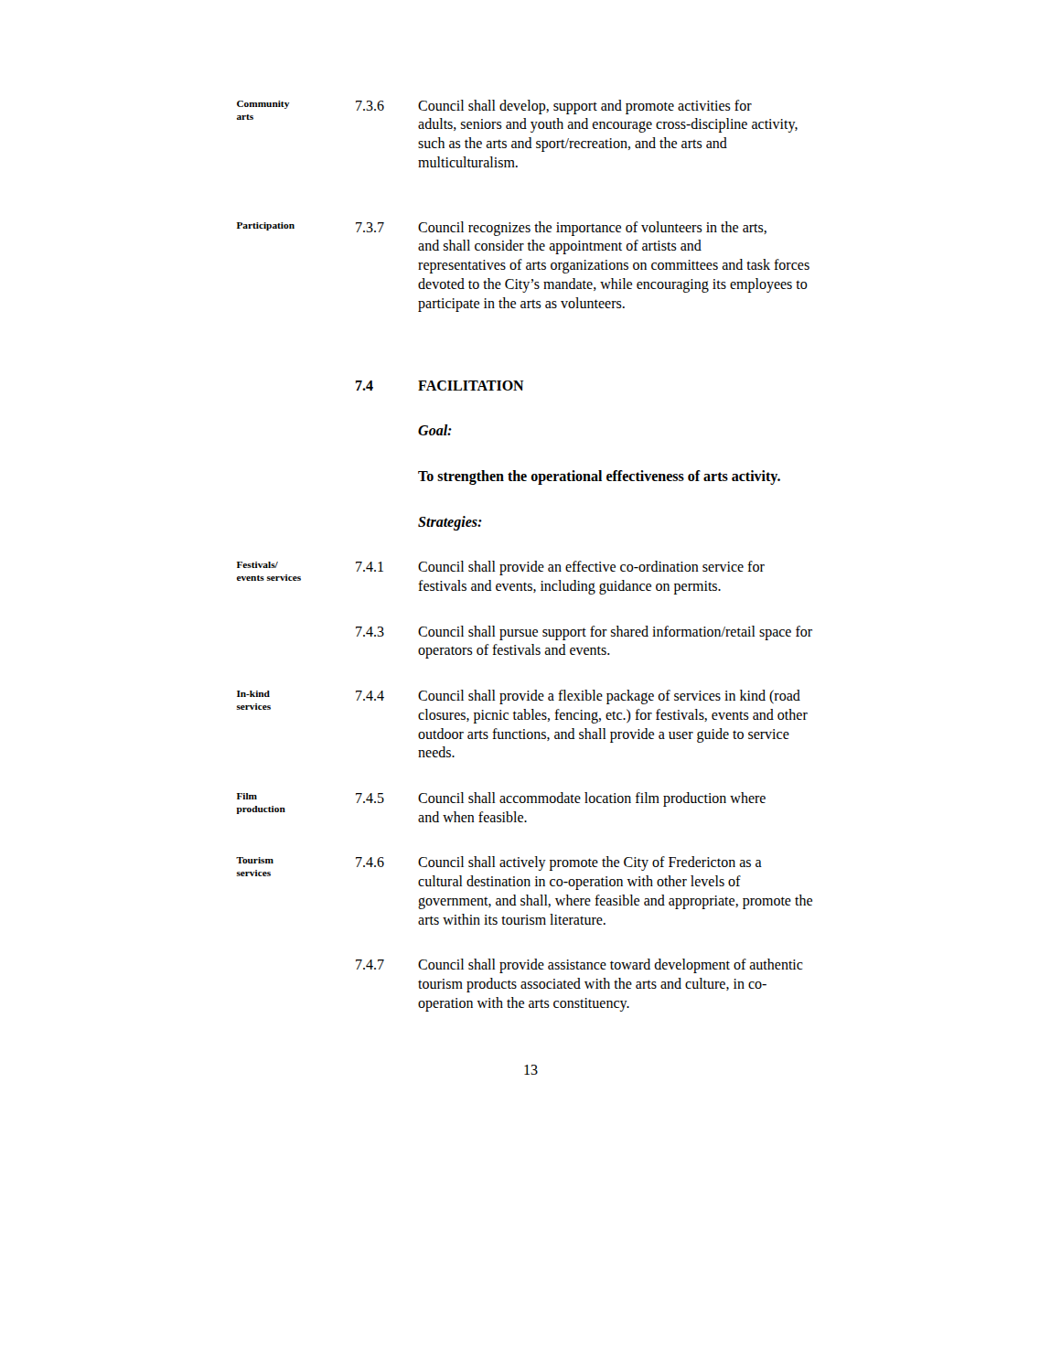| Community arts | 7.3.6 | Council shall develop, support and promote activities for adults, seniors and youth and encourage cross-discipline activity, such as the arts and sport/recreation, and the arts and multiculturalism. |
| Participation | 7.3.7 | Council recognizes the importance of volunteers in the arts, and shall consider the appointment of artists and representatives of arts organizations on committees and task forces devoted to the City’s mandate, while encouraging its employees to participate in the arts as volunteers. |
| | 7.4 | FACILITATION |
| | | Goal: |
| | | To strengthen the operational effectiveness of arts activity. |
| | | Strategies: |
| Festivals/ events services | 7.4.1 | Council shall provide an effective co-ordination service for festivals and events, including guidance on permits. |
| | 7.4.3 | Council shall pursue support for shared information/retail space for operators of festivals and events. |
| In-kind services | 7.4.4 | Council shall provide a flexible package of services in kind (road closures, picnic tables, fencing, etc.) for festivals, events and other outdoor arts functions, and shall provide a user guide to service needs. |
| Film production | 7.4.5 | Council shall accommodate location film production where and when feasible. |
| Tourism services | 7.4.6 | Council shall actively promote the City of Fredericton as a cultural destination in co-operation with other levels of government, and shall, where feasible and appropriate, promote the arts within its tourism literature. |
| | 7.4.7 | Council shall provide assistance toward development of authentic tourism products associated with the arts and culture, in co- operation with the arts constituency. |
13